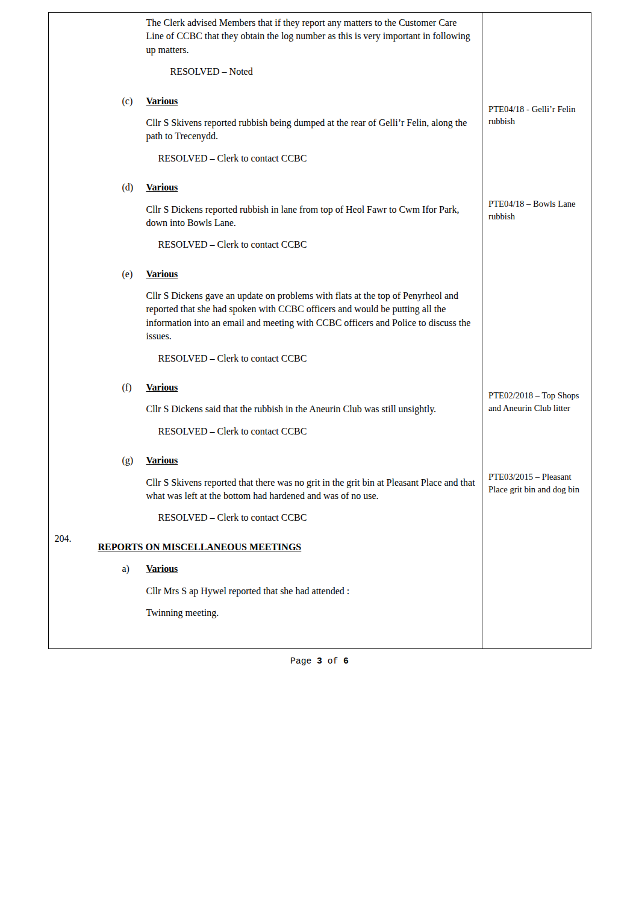| | The Clerk advised Members that if they report any matters to the Customer Care Line of CCBC that they obtain the log number as this is very important in following up matters. RESOLVED – Noted | |
| | (c) Various Cllr S Skivens reported rubbish being dumped at the rear of Gelli’r Felin, along the path to Trecenydd. RESOLVED – Clerk to contact CCBC | PTE04/18 - Gelli’r Felin rubbish |
| | (d) Various Cllr S Dickens reported rubbish in lane from top of Heol Fawr to Cwm Ifor Park, down into Bowls Lane. RESOLVED – Clerk to contact CCBC | PTE04/18 – Bowls Lane rubbish |
| | (e) Various Cllr S Dickens gave an update on problems with flats at the top of Penyrheol and reported that she had spoken with CCBC officers and would be putting all the information into an email and meeting with CCBC officers and Police to discuss the issues. RESOLVED – Clerk to contact CCBC | |
| | (f) Various Cllr S Dickens said that the rubbish in the Aneurin Club was still unsightly. RESOLVED – Clerk to contact CCBC | PTE02/2018 – Top Shops and Aneurin Club litter |
| | (g) Various Cllr S Skivens reported that there was no grit in the grit bin at Pleasant Place and that what was left at the bottom had hardened and was of no use. RESOLVED – Clerk to contact CCBC | PTE03/2015 – Pleasant Place grit bin and dog bin |
| 204. | REPORTS ON MISCELLANEOUS MEETINGS a) Various Cllr Mrs S ap Hywel reported that she had attended : Twinning meeting. | |
Page 3 of 6